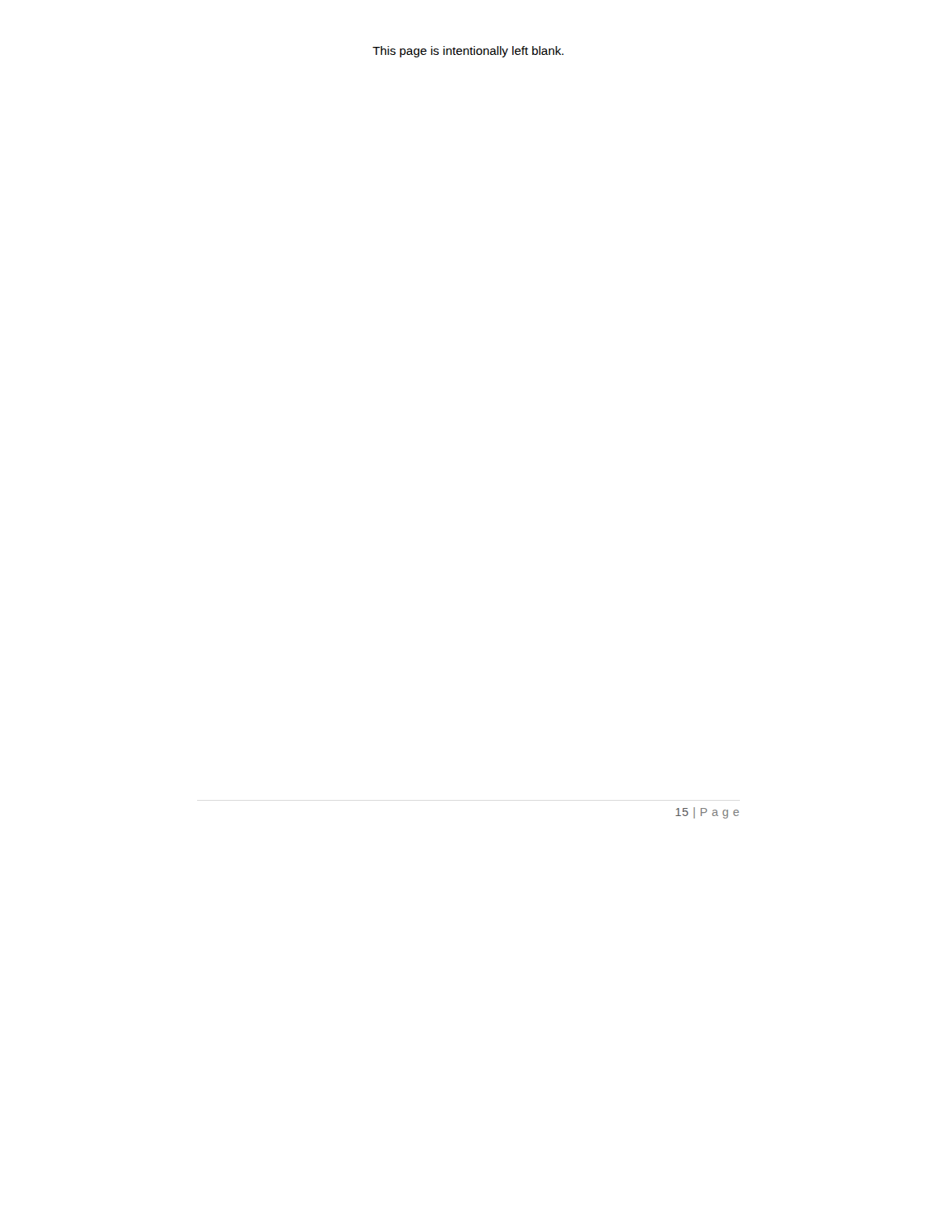This page is intentionally left blank.
15 | P a g e